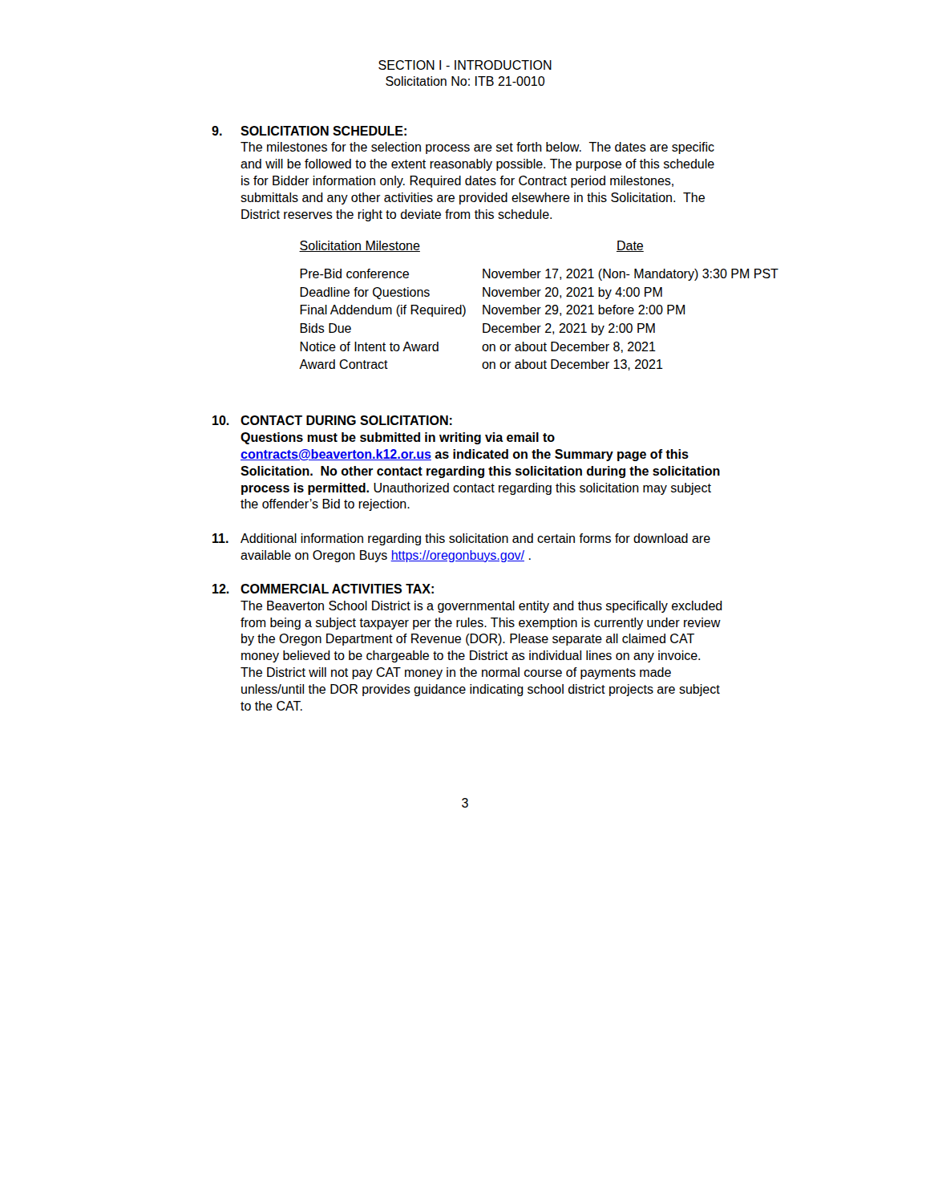SECTION I - INTRODUCTION
Solicitation No: ITB 21-0010
9. SOLICITATION SCHEDULE:
The milestones for the selection process are set forth below. The dates are specific and will be followed to the extent reasonably possible. The purpose of this schedule is for Bidder information only. Required dates for Contract period milestones, submittals and any other activities are provided elsewhere in this Solicitation. The District reserves the right to deviate from this schedule.
| Solicitation Milestone | Date |
| --- | --- |
| Pre-Bid conference | November 17, 2021 (Non- Mandatory) 3:30 PM PST |
| Deadline for Questions | November 20, 2021 by 4:00 PM |
| Final Addendum (if Required) | November 29, 2021 before 2:00 PM |
| Bids Due | December 2, 2021 by 2:00 PM |
| Notice of Intent to Award | on or about December 8, 2021 |
| Award Contract | on or about December 13, 2021 |
10. CONTACT DURING SOLICITATION:
Questions must be submitted in writing via email to contracts@beaverton.k12.or.us as indicated on the Summary page of this Solicitation. No other contact regarding this solicitation during the solicitation process is permitted. Unauthorized contact regarding this solicitation may subject the offender’s Bid to rejection.
11.
Additional information regarding this solicitation and certain forms for download are available on Oregon Buys https://oregonbuys.gov/ .
12. COMMERCIAL ACTIVITIES TAX:
The Beaverton School District is a governmental entity and thus specifically excluded from being a subject taxpayer per the rules. This exemption is currently under review by the Oregon Department of Revenue (DOR). Please separate all claimed CAT money believed to be chargeable to the District as individual lines on any invoice. The District will not pay CAT money in the normal course of payments made unless/until the DOR provides guidance indicating school district projects are subject to the CAT.
3